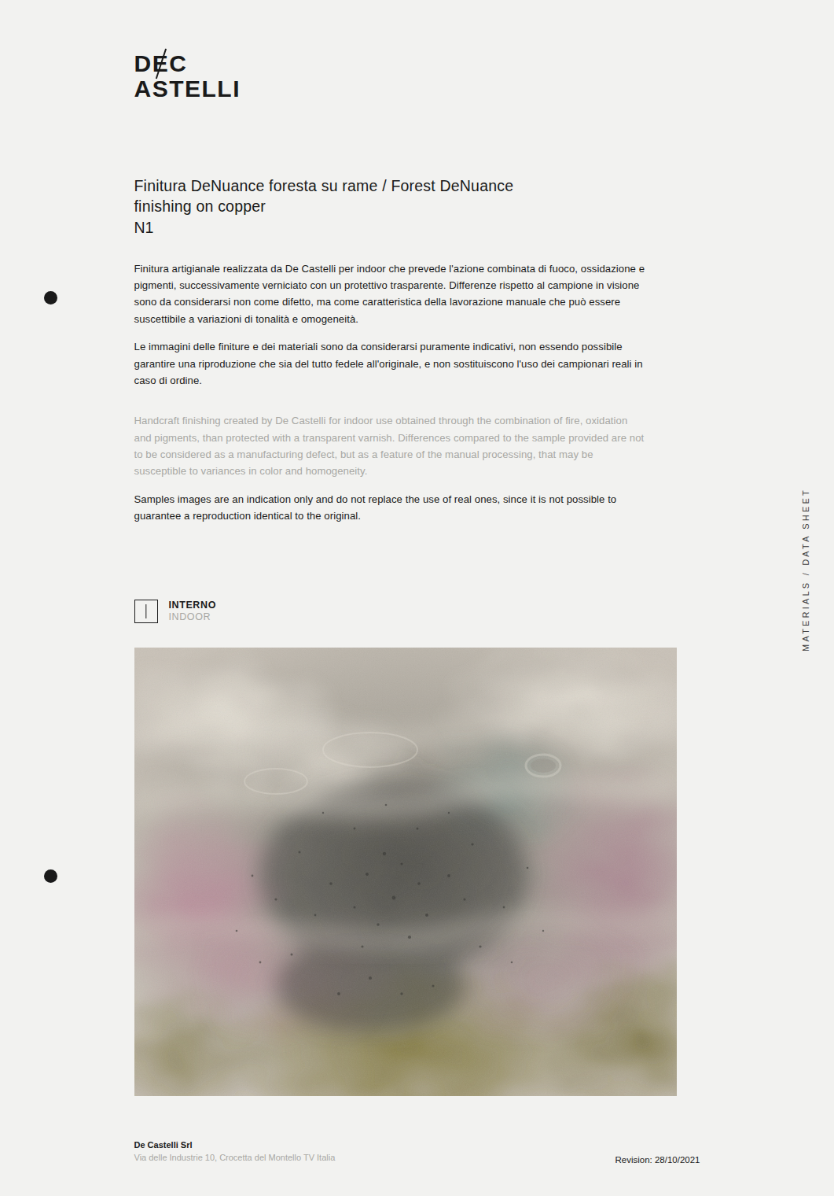DEC
ASTELLI
MATERIALS / DATA SHEET
Finitura DeNuance foresta su rame / Forest DeNuance
finishing on copper
N1
Finitura artigianale realizzata da De Castelli per indoor che prevede l'azione combinata di fuoco, ossidazione e pigmenti, successivamente verniciato con un protettivo trasparente. Differenze rispetto al campione in visione sono da considerarsi non come difetto, ma come caratteristica della lavorazione manuale che può essere suscettibile a variazioni di tonalità e omogeneità.
Le immagini delle finiture e dei materiali sono da considerarsi puramente indicativi, non essendo possibile garantire una riproduzione che sia del tutto fedele all'originale, e non sostituiscono l'uso dei campionari reali in caso di ordine.
Handcraft finishing created by De Castelli for indoor use obtained through the combination of fire, oxidation and pigments, than protected with a transparent varnish. Differences compared to the sample provided are not to be considered as a manufacturing defect, but as a feature of the manual processing, that may be susceptible to variances in color and homogeneity.
Samples images are an indication only and do not replace the use of real ones, since it is not possible to guarantee a reproduction identical to the original.
INTERNO
INDOOR
De Castelli Srl
Via delle Industrie 10, Crocetta del Montello TV Italia
Revision: 28/10/2021